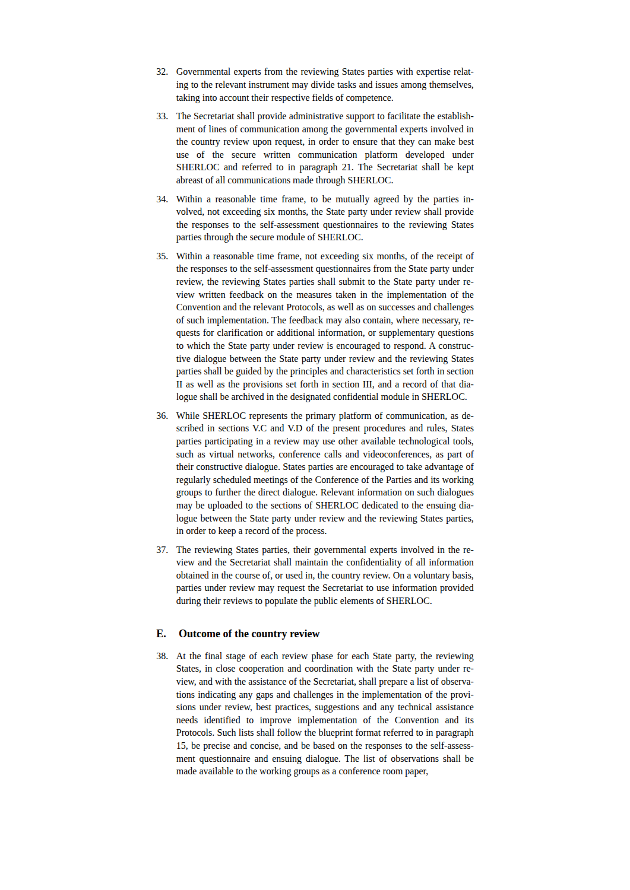32. Governmental experts from the reviewing States parties with expertise relating to the relevant instrument may divide tasks and issues among themselves, taking into account their respective fields of competence.
33. The Secretariat shall provide administrative support to facilitate the establishment of lines of communication among the governmental experts involved in the country review upon request, in order to ensure that they can make best use of the secure written communication platform developed under SHERLOC and referred to in paragraph 21. The Secretariat shall be kept abreast of all communications made through SHERLOC.
34. Within a reasonable time frame, to be mutually agreed by the parties involved, not exceeding six months, the State party under review shall provide the responses to the self-assessment questionnaires to the reviewing States parties through the secure module of SHERLOC.
35. Within a reasonable time frame, not exceeding six months, of the receipt of the responses to the self-assessment questionnaires from the State party under review, the reviewing States parties shall submit to the State party under review written feedback on the measures taken in the implementation of the Convention and the relevant Protocols, as well as on successes and challenges of such implementation. The feedback may also contain, where necessary, requests for clarification or additional information, or supplementary questions to which the State party under review is encouraged to respond. A constructive dialogue between the State party under review and the reviewing States parties shall be guided by the principles and characteristics set forth in section II as well as the provisions set forth in section III, and a record of that dialogue shall be archived in the designated confidential module in SHERLOC.
36. While SHERLOC represents the primary platform of communication, as described in sections V.C and V.D of the present procedures and rules, States parties participating in a review may use other available technological tools, such as virtual networks, conference calls and videoconferences, as part of their constructive dialogue. States parties are encouraged to take advantage of regularly scheduled meetings of the Conference of the Parties and its working groups to further the direct dialogue. Relevant information on such dialogues may be uploaded to the sections of SHERLOC dedicated to the ensuing dialogue between the State party under review and the reviewing States parties, in order to keep a record of the process.
37. The reviewing States parties, their governmental experts involved in the review and the Secretariat shall maintain the confidentiality of all information obtained in the course of, or used in, the country review. On a voluntary basis, parties under review may request the Secretariat to use information provided during their reviews to populate the public elements of SHERLOC.
E. Outcome of the country review
38. At the final stage of each review phase for each State party, the reviewing States, in close cooperation and coordination with the State party under review, and with the assistance of the Secretariat, shall prepare a list of observations indicating any gaps and challenges in the implementation of the provisions under review, best practices, suggestions and any technical assistance needs identified to improve implementation of the Convention and its Protocols. Such lists shall follow the blueprint format referred to in paragraph 15, be precise and concise, and be based on the responses to the self-assessment questionnaire and ensuing dialogue. The list of observations shall be made available to the working groups as a conference room paper,